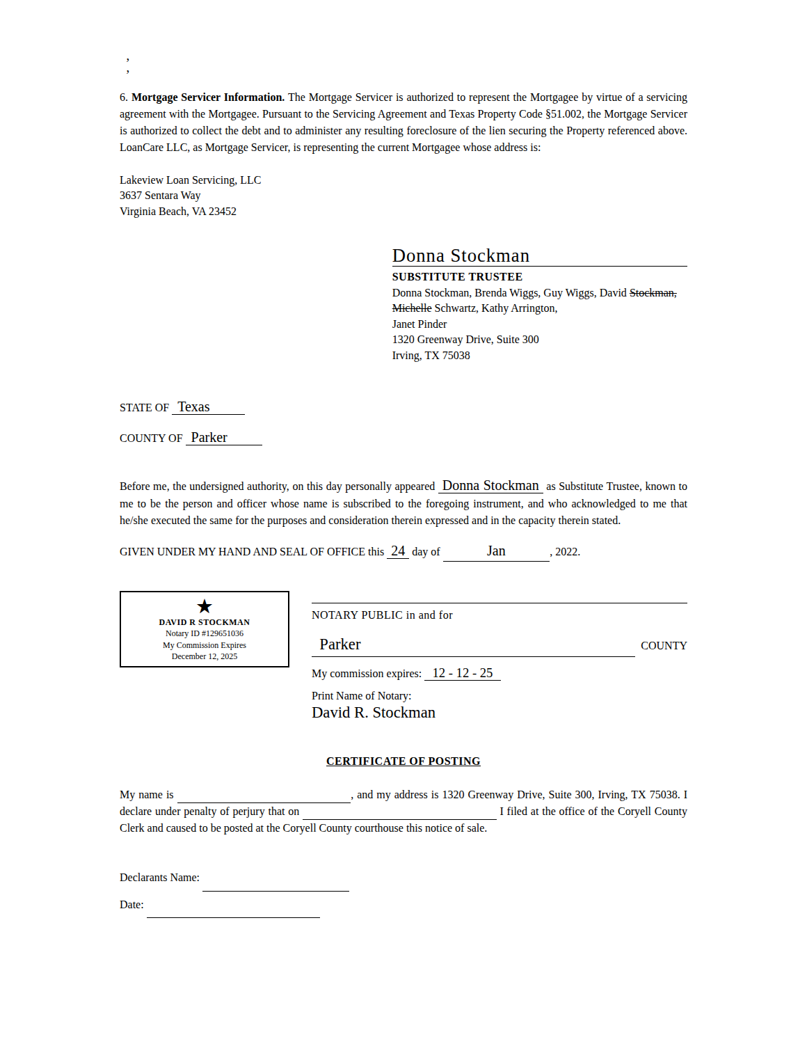,
,
6. Mortgage Servicer Information. The Mortgage Servicer is authorized to represent the Mortgagee by virtue of a servicing agreement with the Mortgagee. Pursuant to the Servicing Agreement and Texas Property Code §51.002, the Mortgage Servicer is authorized to collect the debt and to administer any resulting foreclosure of the lien securing the Property referenced above. LoanCare LLC, as Mortgage Servicer, is representing the current Mortgagee whose address is:
Lakeview Loan Servicing, LLC
3637 Sentara Way
Virginia Beach, VA 23452
Donna Stockman
SUBSTITUTE TRUSTEE
Donna Stockman, Brenda Wiggs, Guy Wiggs, David Stockman, Michelle Schwartz, Kathy Arrington,
Janet Pinder
1320 Greenway Drive, Suite 300
Irving, TX 75038
STATE OF Texas
COUNTY OF Parker
Before me, the undersigned authority, on this day personally appeared Donna Stockman as Substitute Trustee, known to me to be the person and officer whose name is subscribed to the foregoing instrument, and who acknowledged to me that he/she executed the same for the purposes and consideration therein expressed and in the capacity therein stated.
GIVEN UNDER MY HAND AND SEAL OF OFFICE this 24 day of Jan, 2022.
★
DAVID R STOCKMAN
Notary ID #129651036
My Commission Expires
December 12, 2025
NOTARY PUBLIC in and for
Parker COUNTY
My commission expires: 12 - 12 - 25
Print Name of Notary:
David R. Stockman
CERTIFICATE OF POSTING
My name is , and my address is 1320 Greenway Drive, Suite 300, Irving, TX 75038. I declare under penalty of perjury that on I filed at the office of the Coryell County Clerk and caused to be posted at the Coryell County courthouse this notice of sale.
Declarants Name:
Date: